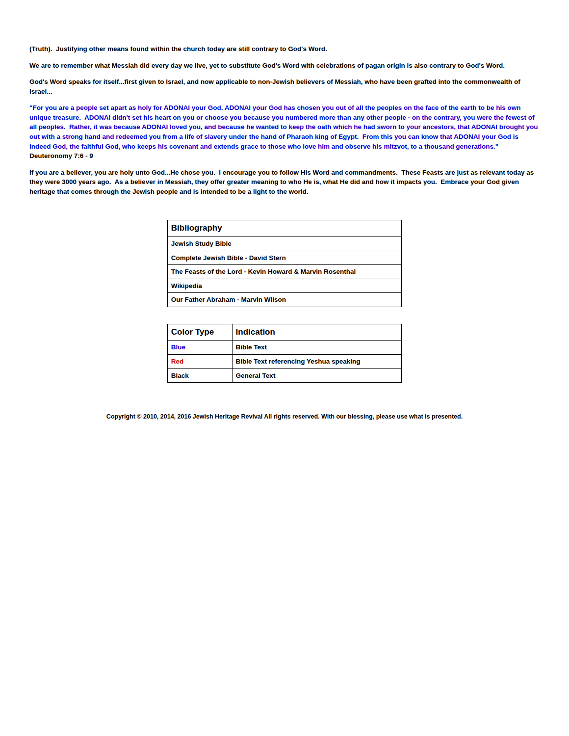(Truth). Justifying other means found within the church today are still contrary to God's Word.
We are to remember what Messiah did every day we live, yet to substitute God's Word with celebrations of pagan origin is also contrary to God's Word.
God's Word speaks for itself...first given to Israel, and now applicable to non-Jewish believers of Messiah, who have been grafted into the commonwealth of Israel...
"For you are a people set apart as holy for ADONAI your God. ADONAI your God has chosen you out of all the peoples on the face of the earth to be his own unique treasure. ADONAI didn't set his heart on you or choose you because you numbered more than any other people - on the contrary, you were the fewest of all peoples. Rather, it was because ADONAI loved you, and because he wanted to keep the oath which he had sworn to your ancestors, that ADONAI brought you out with a strong hand and redeemed you from a life of slavery under the hand of Pharaoh king of Egypt. From this you can know that ADONAI your God is indeed God, the faithful God, who keeps his covenant and extends grace to those who love him and observe his mitzvot, to a thousand generations." Deuteronomy 7:6 - 9
If you are a believer, you are holy unto God...He chose you. I encourage you to follow His Word and commandments. These Feasts are just as relevant today as they were 3000 years ago. As a believer in Messiah, they offer greater meaning to who He is, what He did and how it impacts you. Embrace your God given heritage that comes through the Jewish people and is intended to be a light to the world.
| Bibliography |
| --- |
| Jewish Study Bible |
| Complete Jewish Bible - David Stern |
| The Feasts of the Lord - Kevin Howard & Marvin Rosenthal |
| Wikipedia |
| Our Father Abraham - Marvin Wilson |
| Color Type | Indication |
| --- | --- |
| Blue | Bible Text |
| Red | Bible Text referencing Yeshua speaking |
| Black | General Text |
Copyright © 2010, 2014, 2016 Jewish Heritage Revival All rights reserved. With our blessing, please use what is presented.